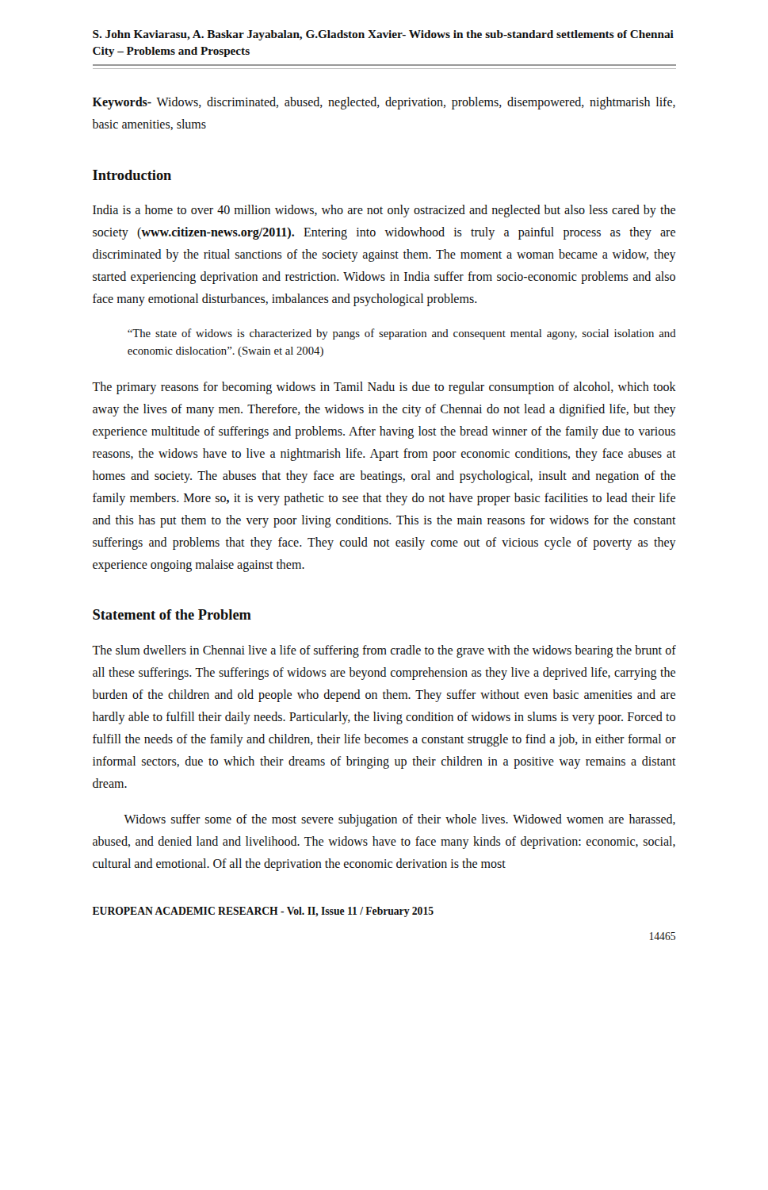S. John Kaviarasu, A. Baskar Jayabalan, G.Gladston Xavier- Widows in the sub-standard settlements of Chennai City – Problems and Prospects
Keywords- Widows, discriminated, abused, neglected, deprivation, problems, disempowered, nightmarish life, basic amenities, slums
Introduction
India is a home to over 40 million widows, who are not only ostracized and neglected but also less cared by the society (www.citizen-news.org/2011). Entering into widowhood is truly a painful process as they are discriminated by the ritual sanctions of the society against them. The moment a woman became a widow, they started experiencing deprivation and restriction. Widows in India suffer from socio-economic problems and also face many emotional disturbances, imbalances and psychological problems.
“The state of widows is characterized by pangs of separation and consequent mental agony, social isolation and economic dislocation”. (Swain et al 2004)
The primary reasons for becoming widows in Tamil Nadu is due to regular consumption of alcohol, which took away the lives of many men. Therefore, the widows in the city of Chennai do not lead a dignified life, but they experience multitude of sufferings and problems. After having lost the bread winner of the family due to various reasons, the widows have to live a nightmarish life. Apart from poor economic conditions, they face abuses at homes and society. The abuses that they face are beatings, oral and psychological, insult and negation of the family members. More so, it is very pathetic to see that they do not have proper basic facilities to lead their life and this has put them to the very poor living conditions. This is the main reasons for widows for the constant sufferings and problems that they face. They could not easily come out of vicious cycle of poverty as they experience ongoing malaise against them.
Statement of the Problem
The slum dwellers in Chennai live a life of suffering from cradle to the grave with the widows bearing the brunt of all these sufferings. The sufferings of widows are beyond comprehension as they live a deprived life, carrying the burden of the children and old people who depend on them. They suffer without even basic amenities and are hardly able to fulfill their daily needs. Particularly, the living condition of widows in slums is very poor. Forced to fulfill the needs of the family and children, their life becomes a constant struggle to find a job, in either formal or informal sectors, due to which their dreams of bringing up their children in a positive way remains a distant dream.
Widows suffer some of the most severe subjugation of their whole lives. Widowed women are harassed, abused, and denied land and livelihood. The widows have to face many kinds of deprivation: economic, social, cultural and emotional. Of all the deprivation the economic derivation is the most
EUROPEAN ACADEMIC RESEARCH - Vol. II, Issue 11 / February 2015 14465